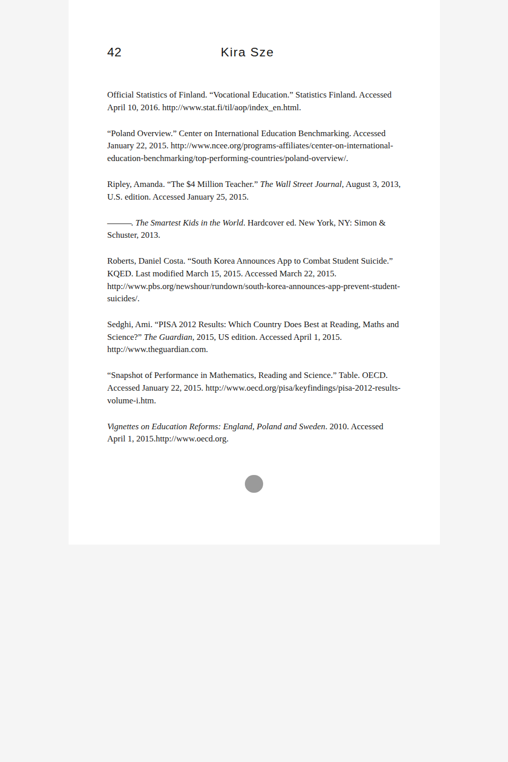42 Kira Sze
Official Statistics of Finland. “Vocational Education.” Statistics Finland. Accessed April 10, 2016. http://www.stat.fi/til/aop/index_en.html.
“Poland Overview.” Center on International Education Benchmarking. Accessed January 22, 2015. http://www.ncee.org/programs-affiliates/center-on-international-education-benchmarking/top-performing-countries/poland-overview/.
Ripley, Amanda. “The $4 Million Teacher.” The Wall Street Journal, August 3, 2013, U.S. edition. Accessed January 25, 2015.
———. The Smartest Kids in the World. Hardcover ed. New York, NY: Simon & Schuster, 2013.
Roberts, Daniel Costa. “South Korea Announces App to Combat Student Suicide.” KQED. Last modified March 15, 2015. Accessed March 22, 2015. http://www.pbs.org/newshour/rundown/south-korea-announces-app-prevent-student-suicides/.
Sedghi, Ami. “PISA 2012 Results: Which Country Does Best at Reading, Maths and Science?” The Guardian, 2015, US edition. Accessed April 1, 2015. http://www.theguardian.com.
“Snapshot of Performance in Mathematics, Reading and Science.” Table. OECD. Accessed January 22, 2015. http://www.oecd.org/pisa/keyfindings/pisa-2012-results-volume-i.htm.
Vignettes on Education Reforms: England, Poland and Sweden. 2010. Accessed April 1, 2015.http://www.oecd.org.